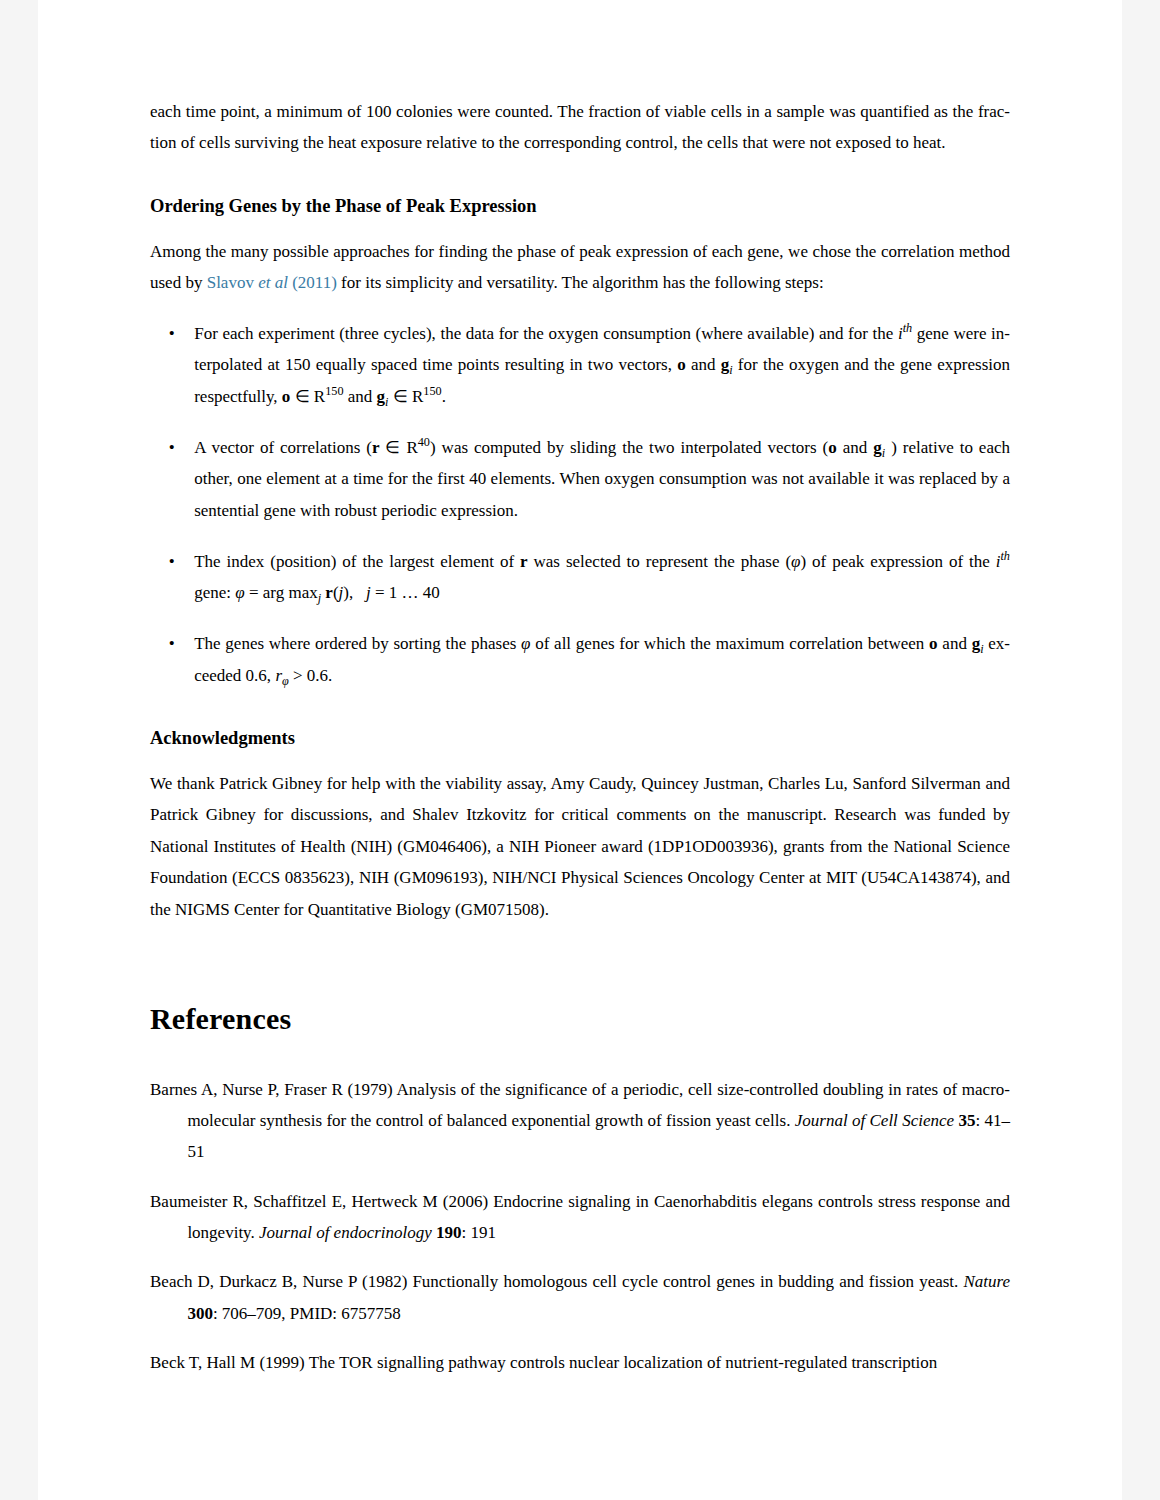each time point, a minimum of 100 colonies were counted. The fraction of viable cells in a sample was quantified as the fraction of cells surviving the heat exposure relative to the corresponding control, the cells that were not exposed to heat.
Ordering Genes by the Phase of Peak Expression
Among the many possible approaches for finding the phase of peak expression of each gene, we chose the correlation method used by Slavov et al (2011) for its simplicity and versatility. The algorithm has the following steps:
For each experiment (three cycles), the data for the oxygen consumption (where available) and for the ith gene were interpolated at 150 equally spaced time points resulting in two vectors, o and gi for the oxygen and the gene expression respectfully, o ∈ R150 and gi ∈ R150.
A vector of correlations (r ∈ R40) was computed by sliding the two interpolated vectors (o and gi ) relative to each other, one element at a time for the first 40 elements. When oxygen consumption was not available it was replaced by a sentential gene with robust periodic expression.
The index (position) of the largest element of r was selected to represent the phase (φ) of peak expression of the ith gene: φ = arg maxj r(j), j = 1 … 40
The genes where ordered by sorting the phases φ of all genes for which the maximum correlation between o and gi exceeded 0.6, rφ > 0.6.
Acknowledgments
We thank Patrick Gibney for help with the viability assay, Amy Caudy, Quincey Justman, Charles Lu, Sanford Silverman and Patrick Gibney for discussions, and Shalev Itzkovitz for critical comments on the manuscript. Research was funded by National Institutes of Health (NIH) (GM046406), a NIH Pioneer award (1DP1OD003936), grants from the National Science Foundation (ECCS 0835623), NIH (GM096193), NIH/NCI Physical Sciences Oncology Center at MIT (U54CA143874), and the NIGMS Center for Quantitative Biology (GM071508).
References
Barnes A, Nurse P, Fraser R (1979) Analysis of the significance of a periodic, cell size-controlled doubling in rates of macromolecular synthesis for the control of balanced exponential growth of fission yeast cells. Journal of Cell Science 35: 41–51
Baumeister R, Schaffitzel E, Hertweck M (2006) Endocrine signaling in Caenorhabditis elegans controls stress response and longevity. Journal of endocrinology 190: 191
Beach D, Durkacz B, Nurse P (1982) Functionally homologous cell cycle control genes in budding and fission yeast. Nature 300: 706–709, PMID: 6757758
Beck T, Hall M (1999) The TOR signalling pathway controls nuclear localization of nutrient-regulated transcription